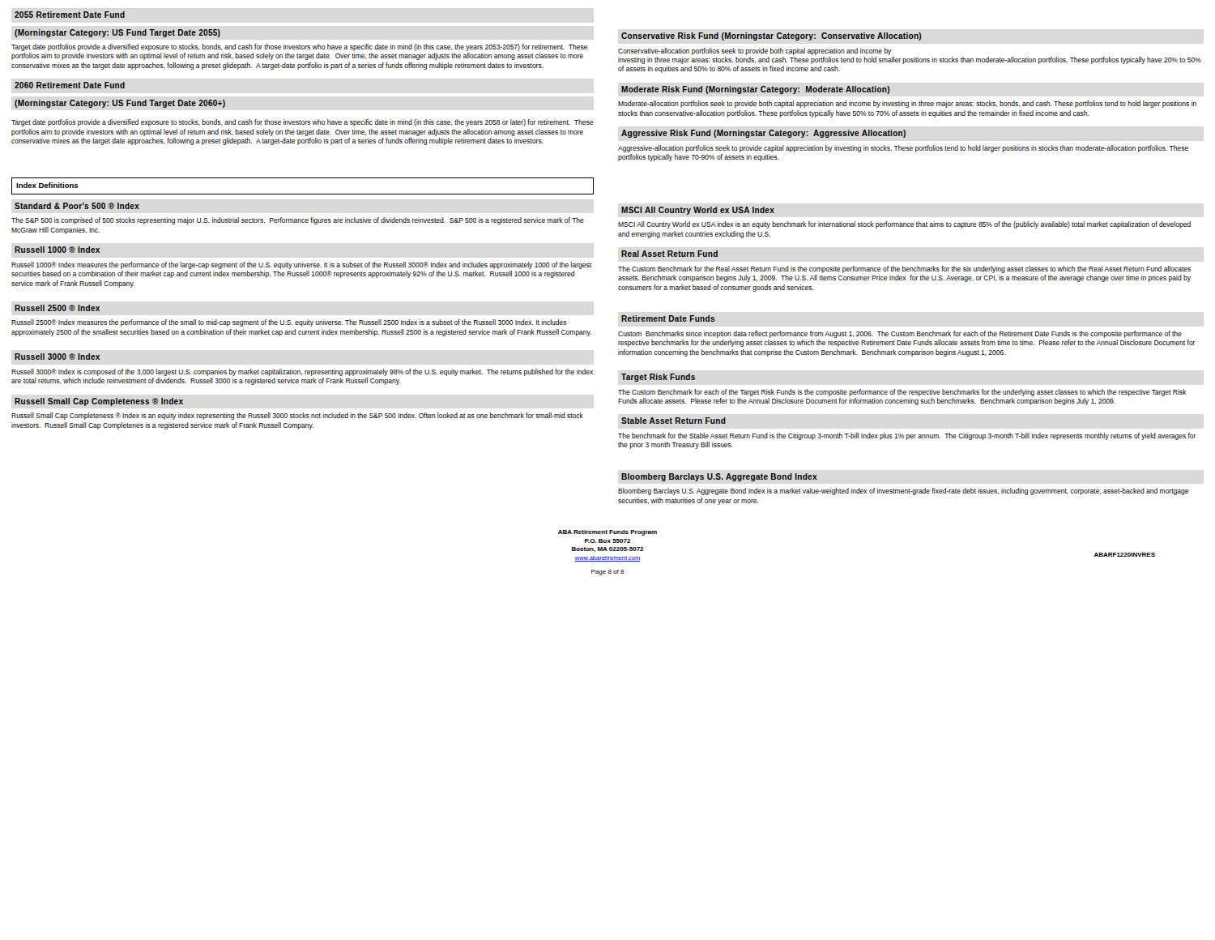2055 Retirement Date Fund
(Morningstar Category: US Fund Target Date 2055)
Target date portfolios provide a diversified exposure to stocks, bonds, and cash for those investors who have a specific date in mind (in this case, the years 2053-2057) for retirement. These portfolios aim to provide investors with an optimal level of return and risk, based solely on the target date. Over time, the asset manager adjusts the allocation among asset classes to more conservative mixes as the target date approaches, following a preset glidepath. A target-date portfolio is part of a series of funds offering multiple retirement dates to investors.
2060 Retirement Date Fund
(Morningstar Category: US Fund Target Date 2060+)
Target date portfolios provide a diversified exposure to stocks, bonds, and cash for those investors who have a specific date in mind (in this case, the years 2058 or later) for retirement. These portfolios aim to provide investors with an optimal level of return and risk, based solely on the target date. Over time, the asset manager adjusts the allocation among asset classes to more conservative mixes as the target date approaches, following a preset glidepath. A target-date portfolio is part of a series of funds offering multiple retirement dates to investors.
Index Definitions
Standard & Poor's 500 ® Index
The S&P 500 is comprised of 500 stocks representing major U.S. industrial sectors. Performance figures are inclusive of dividends reinvested. S&P 500 is a registered service mark of The McGraw Hill Companies, Inc.
Russell 1000 ® Index
Russell 1000® Index measures the performance of the large-cap segment of the U.S. equity universe. It is a subset of the Russell 3000® Index and includes approximately 1000 of the largest securities based on a combination of their market cap and current index membership. The Russell 1000® represents approximately 92% of the U.S. market. Russell 1000 is a registered service mark of Frank Russell Company.
Russell 2500 ® Index
Russell 2500® Index measures the performance of the small to mid-cap segment of the U.S. equity universe. The Russell 2500 Index is a subset of the Russell 3000 Index. It includes approximately 2500 of the smallest securities based on a combination of their market cap and current index membership. Russell 2500 is a registered service mark of Frank Russell Company.
Russell 3000 ® Index
Russell 3000® Index is composed of the 3,000 largest U.S. companies by market capitalization, representing approximately 98% of the U.S. equity market. The returns published for the index are total returns, which include reinvestment of dividends. Russell 3000 is a registered service mark of Frank Russell Company.
Russell Small Cap Completeness ® Index
Russell Small Cap Completeness ® Index is an equity index representing the Russell 3000 stocks not included in the S&P 500 Index. Often looked at as one benchmark for small-mid stock investors. Russell Small Cap Completenes is a registered service mark of Frank Russell Company.
Conservative Risk Fund (Morningstar Category: Conservative Allocation)
Conservative-allocation portfolios seek to provide both capital appreciation and income by
investing in three major areas: stocks, bonds, and cash. These portfolios tend to hold smaller positions in stocks than moderate-allocation portfolios. These portfolios typically have 20% to 50% of assets in equities and 50% to 80% of assets in fixed income and cash.
Moderate Risk Fund (Morningstar Category: Moderate Allocation)
Moderate-allocation portfolios seek to provide both capital appreciation and income by investing in three major areas: stocks, bonds, and cash. These portfolios tend to hold larger positions in stocks than conservative-allocation portfolios. These portfolios typically have 50% to 70% of assets in equities and the remainder in fixed income and cash.
Aggressive Risk Fund (Morningstar Category: Aggressive Allocation)
Aggressive-allocation portfolios seek to provide capital appreciation by investing in stocks. These portfolios tend to hold larger positions in stocks than moderate-allocation portfolios. These portfolios typically have 70-90% of assets in equities.
MSCI All Country World ex USA Index
MSCI All Country World ex USA index is an equity benchmark for international stock performance that aims to capture 85% of the (publicly available) total market capitalization of developed and emerging market countries excluding the U.S.
Real Asset Return Fund
The Custom Benchmark for the Real Asset Return Fund is the composite performance of the benchmarks for the six underlying asset classes to which the Real Asset Return Fund allocates assets. Benchmark comparison begins July 1, 2009. The U.S. All Items Consumer Price Index for the U.S. Average, or CPI, is a measure of the average change over time in prices paid by consumers for a market based of consumer goods and services.
Retirement Date Funds
Custom Benchmarks since inception data reflect performance from August 1, 2006. The Custom Benchmark for each of the Retirement Date Funds is the composite performance of the respective benchmarks for the underlying asset classes to which the respective Retirement Date Funds allocate assets from time to time. Please refer to the Annual Disclosure Document for information concerning the benchmarks that comprise the Custom Benchmark. Benchmark comparison begins August 1, 2006.
Target Risk Funds
The Custom Benchmark for each of the Target Risk Funds is the composite performance of the respective benchmarks for the underlying asset classes to which the respective Target Risk Funds allocate assets. Please refer to the Annual Disclosure Document for information concerning such benchmarks. Benchmark comparison begins July 1, 2009.
Stable Asset Return Fund
The benchmark for the Stable Asset Return Fund is the Citigroup 3-month T-bill Index plus 1% per annum. The Citigroup 3-month T-bill Index represents monthly returns of yield averages for the prior 3 month Treasury Bill issues.
Bloomberg Barclays U.S. Aggregate Bond Index
Bloomberg Barclays U.S. Aggregate Bond Index is a market value-weighted index of investment-grade fixed-rate debt issues, including government, corporate, asset-backed and mortgage securities, with maturities of one year or more.
ABA Retirement Funds Program
P.O. Box 55072
Boston, MA 02205-5072
www.abaretirement.com
ABARF1220INVRES
Page 8 of 8